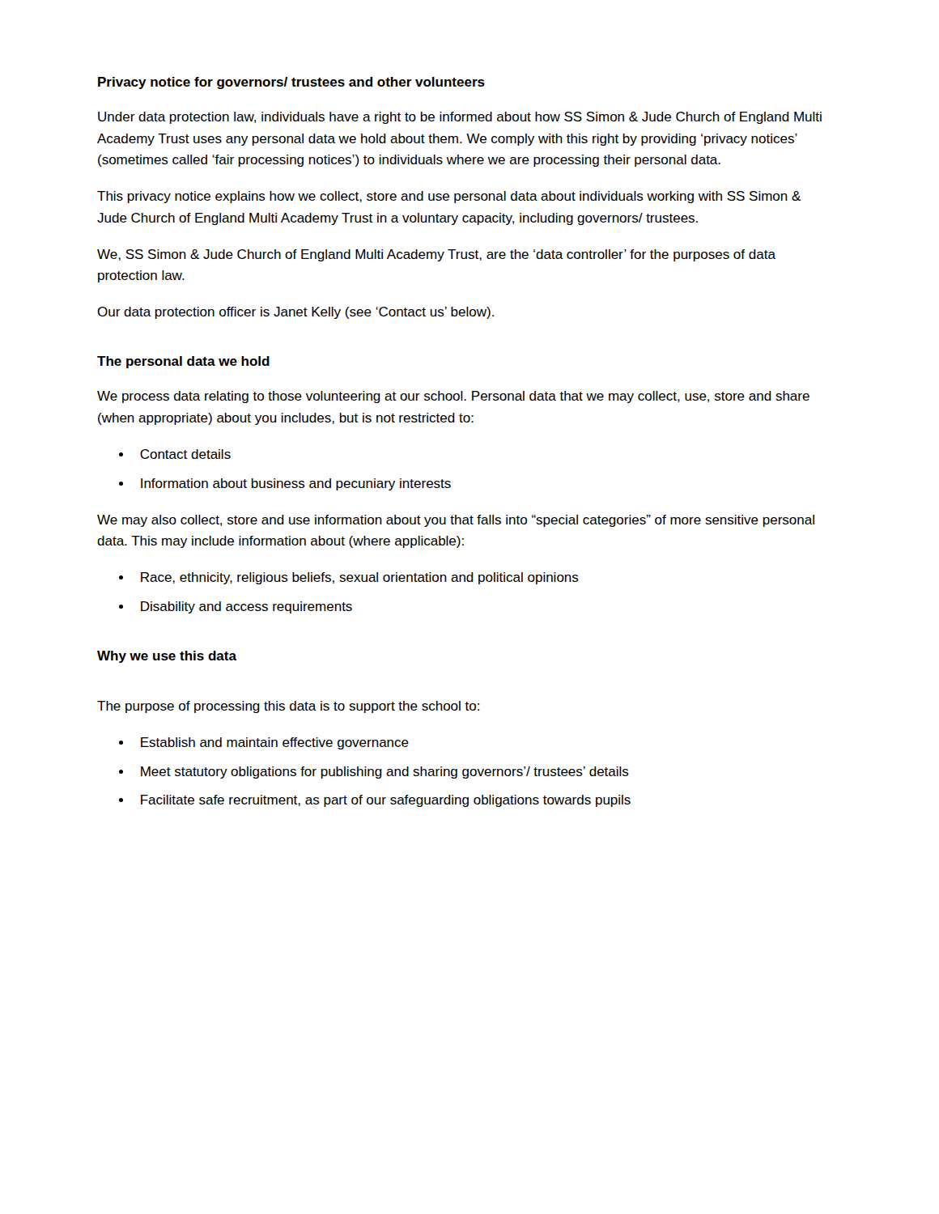Privacy notice for governors/ trustees and other volunteers
Under data protection law, individuals have a right to be informed about how SS Simon & Jude Church of England Multi Academy Trust uses any personal data we hold about them. We comply with this right by providing ‘privacy notices’ (sometimes called ‘fair processing notices’) to individuals where we are processing their personal data.
This privacy notice explains how we collect, store and use personal data about individuals working with SS Simon & Jude Church of England Multi Academy Trust in a voluntary capacity, including governors/ trustees.
We, SS Simon & Jude Church of England Multi Academy Trust, are the ‘data controller’ for the purposes of data protection law.
Our data protection officer is Janet Kelly (see ‘Contact us’ below).
The personal data we hold
We process data relating to those volunteering at our school. Personal data that we may collect, use, store and share (when appropriate) about you includes, but is not restricted to:
Contact details
Information about business and pecuniary interests
We may also collect, store and use information about you that falls into “special categories” of more sensitive personal data. This may include information about (where applicable):
Race, ethnicity, religious beliefs, sexual orientation and political opinions
Disability and access requirements
Why we use this data
The purpose of processing this data is to support the school to:
Establish and maintain effective governance
Meet statutory obligations for publishing and sharing governors’/ trustees’ details
Facilitate safe recruitment, as part of our safeguarding obligations towards pupils